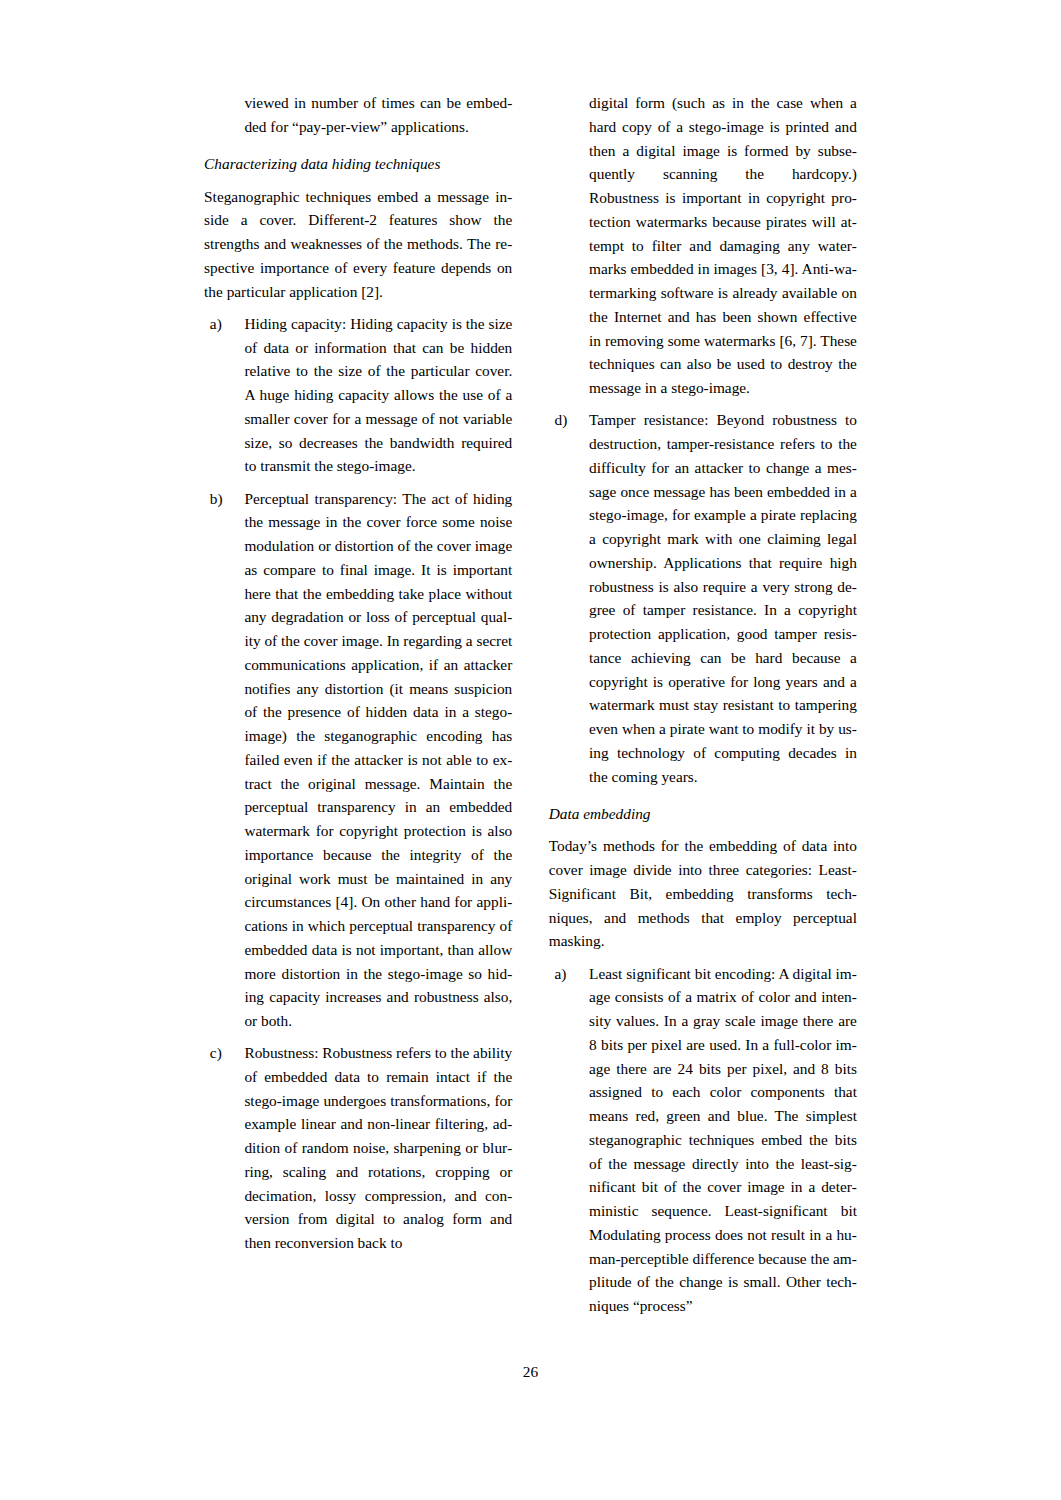viewed in number of times can be embedded for “pay-per-view” applications.
Characterizing data hiding techniques
Steganographic techniques embed a message inside a cover. Different-2 features show the strengths and weaknesses of the methods. The respective importance of every feature depends on the particular application [2].
a) Hiding capacity: Hiding capacity is the size of data or information that can be hidden relative to the size of the particular cover. A huge hiding capacity allows the use of a smaller cover for a message of not variable size, so decreases the bandwidth required to transmit the stego-image.
b) Perceptual transparency: The act of hiding the message in the cover force some noise modulation or distortion of the cover image as compare to final image. It is important here that the embedding take place without any degradation or loss of perceptual quality of the cover image. In regarding a secret communications application, if an attacker notifies any distortion (it means suspicion of the presence of hidden data in a stego-image) the steganographic encoding has failed even if the attacker is not able to extract the original message. Maintain the perceptual transparency in an embedded watermark for copyright protection is also importance because the integrity of the original work must be maintained in any circumstances [4]. On other hand for applications in which perceptual transparency of embedded data is not important, than allow more distortion in the stego-image so hiding capacity increases and robustness also, or both.
c) Robustness: Robustness refers to the ability of embedded data to remain intact if the stego-image undergoes transformations, for example linear and non-linear filtering, addition of random noise, sharpening or blurring, scaling and rotations, cropping or decimation, lossy compression, and conversion from digital to analog form and then reconversion back to
digital form (such as in the case when a hard copy of a stego-image is printed and then a digital image is formed by subsequently scanning the hardcopy.) Robustness is important in copyright protection watermarks because pirates will attempt to filter and damaging any watermarks embedded in images [3, 4]. Anti-watermarking software is already available on the Internet and has been shown effective in removing some watermarks [6, 7]. These techniques can also be used to destroy the message in a stego-image.
d) Tamper resistance: Beyond robustness to destruction, tamper-resistance refers to the difficulty for an attacker to change a message once message has been embedded in a stego-image, for example a pirate replacing a copyright mark with one claiming legal ownership. Applications that require high robustness is also require a very strong degree of tamper resistance. In a copyright protection application, good tamper resistance achieving can be hard because a copyright is operative for long years and a watermark must stay resistant to tampering even when a pirate want to modify it by using technology of computing decades in the coming years.
Data embedding
Today’s methods for the embedding of data into cover image divide into three categories: Least-Significant Bit, embedding transforms techniques, and methods that employ perceptual masking.
a) Least significant bit encoding: A digital image consists of a matrix of color and intensity values. In a gray scale image there are 8 bits per pixel are used. In a full-color image there are 24 bits per pixel, and 8 bits assigned to each color components that means red, green and blue. The simplest steganographic techniques embed the bits of the message directly into the least-significant bit of the cover image in a deterministic sequence. Least-significant bit Modulating process does not result in a human-perceptible difference because the amplitude of the change is small. Other techniques “process”
26